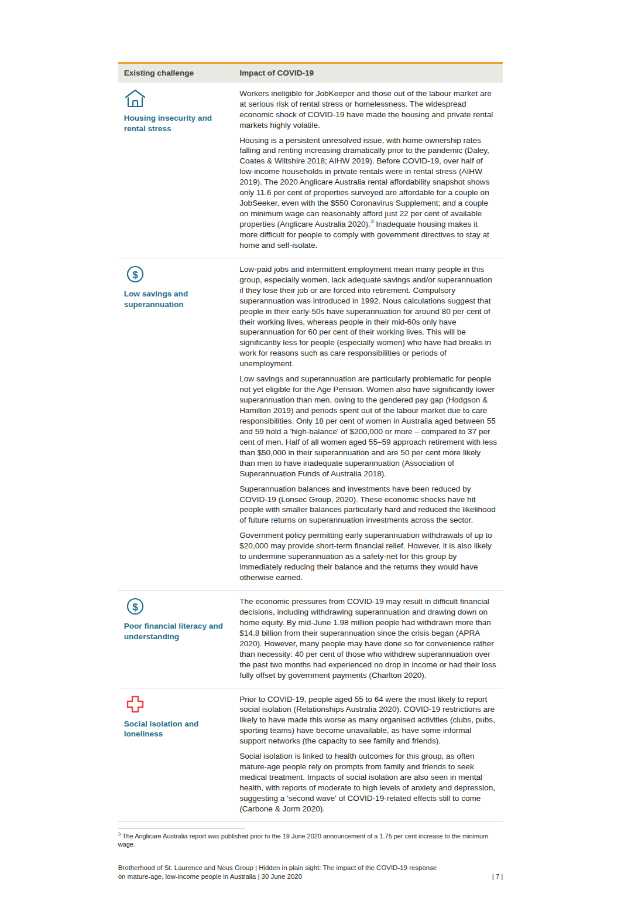| Existing challenge | Impact of COVID-19 |
| --- | --- |
| Housing insecurity and rental stress | Workers ineligible for JobKeeper and those out of the labour market are at serious risk of rental stress or homelessness. The widespread economic shock of COVID-19 have made the housing and private rental markets highly volatile. Housing is a persistent unresolved issue, with home ownership rates falling and renting increasing dramatically prior to the pandemic (Daley, Coates & Wiltshire 2018; AIHW 2019). Before COVID-19, over half of low-income households in private rentals were in rental stress (AIHW 2019). The 2020 Anglicare Australia rental affordability snapshot shows only 11.6 per cent of properties surveyed are affordable for a couple on JobSeeker, even with the $550 Coronavirus Supplement; and a couple on minimum wage can reasonably afford just 22 per cent of available properties (Anglicare Australia 2020). 3 Inadequate housing makes it more difficult for people to comply with government directives to stay at home and self-isolate. |
| $ Low savings and superannuation | Low-paid jobs and intermittent employment mean many people in this group, especially women, lack adequate savings and/or superannuation if they lose their job or are forced into retirement. Compulsory superannuation was introduced in 1992. Nous calculations suggest that people in their early-50s have superannuation for around 80 per cent of their working lives, whereas people in their mid-60s only have superannuation for 60 per cent of their working lives. This will be significantly less for people (especially women) who have had breaks in work for reasons such as care responsibilities or periods of unemployment. Low savings and superannuation are particularly problematic for people not yet eligible for the Age Pension. Women also have significantly lower superannuation than men, owing to the gendered pay gap (Hodgson & Hamilton 2019) and periods spent out of the labour market due to care responsibilities. Only 18 per cent of women in Australia aged between 55 and 59 hold a 'high-balance' of $200,000 or more – compared to 37 per cent of men. Half of all women aged 55–59 approach retirement with less than $50,000 in their superannuation and are 50 per cent more likely than men to have inadequate superannuation (Association of Superannuation Funds of Australia 2018). Superannuation balances and investments have been reduced by COVID-19 (Lonsec Group, 2020). These economic shocks have hit people with smaller balances particularly hard and reduced the likelihood of future returns on superannuation investments across the sector. Government policy permitting early superannuation withdrawals of up to $20,000 may provide short-term financial relief. However, it is also likely to undermine superannuation as a safety-net for this group by immediately reducing their balance and the returns they would have otherwise earned. |
| $ Poor financial literacy and understanding | The economic pressures from COVID-19 may result in difficult financial decisions, including withdrawing superannuation and drawing down on home equity. By mid-June 1.98 million people had withdrawn more than $14.8 billion from their superannuation since the crisis began (APRA 2020). However, many people may have done so for convenience rather than necessity: 40 per cent of those who withdrew superannuation over the past two months had experienced no drop in income or had their loss fully offset by government payments (Charlton 2020). |
| Social isolation and loneliness | Prior to COVID-19, people aged 55 to 64 were the most likely to report social isolation (Relationships Australia 2020). COVID-19 restrictions are likely to have made this worse as many organised activities (clubs, pubs, sporting teams) have become unavailable, as have some informal support networks (the capacity to see family and friends). Social isolation is linked to health outcomes for this group, as often mature-age people rely on prompts from family and friends to seek medical treatment. Impacts of social isolation are also seen in mental health, with reports of moderate to high levels of anxiety and depression, suggesting a 'second wave' of COVID-19-related effects still to come (Carbone & Jorm 2020). |
3 The Anglicare Australia report was published prior to the 19 June 2020 announcement of a 1.75 per cent increase to the minimum wage.
Brotherhood of St. Laurence and Nous Group | Hidden in plain sight: The impact of the COVID-19 response on mature-age, low-income people in Australia | 30 June 2020
| 7 |